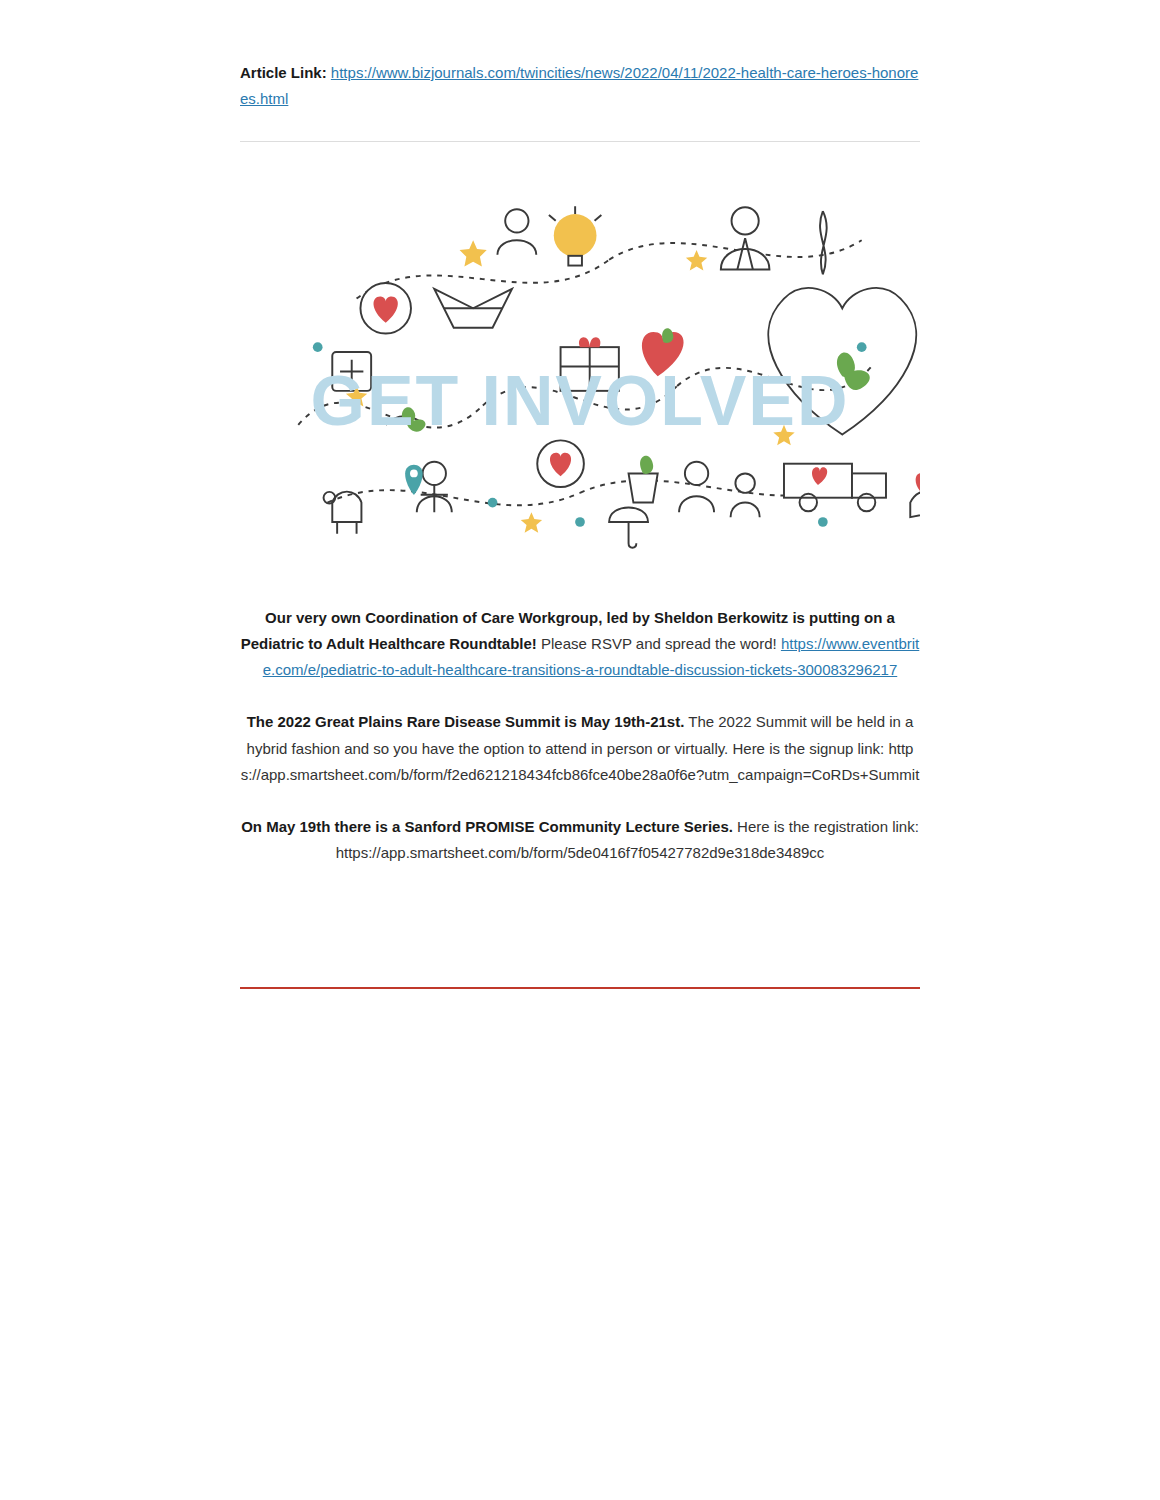Article Link: https://www.bizjournals.com/twincities/news/2022/04/11/2022-health-care-heroes-honorees.html
GET INVOLVED
Our very own Coordination of Care Workgroup, led by Sheldon Berkowitz is putting on a Pediatric to Adult Healthcare Roundtable! Please RSVP and spread the word! https://www.eventbrite.com/e/pediatric-to-adult-healthcare-transitions-a-roundtable-discussion-tickets-300083296217
The 2022 Great Plains Rare Disease Summit is May 19th-21st. The 2022 Summit will be held in a hybrid fashion and so you have the option to attend in person or virtually. Here is the signup link: https://app.smartsheet.com/b/form/f2ed621218434fcb86fce40be28a0f6e?utm_campaign=CoRDs+Summit
On May 19th there is a Sanford PROMISE Community Lecture Series. Here is the registration link: https://app.smartsheet.com/b/form/5de0416f7f05427782d9e318de3489cc